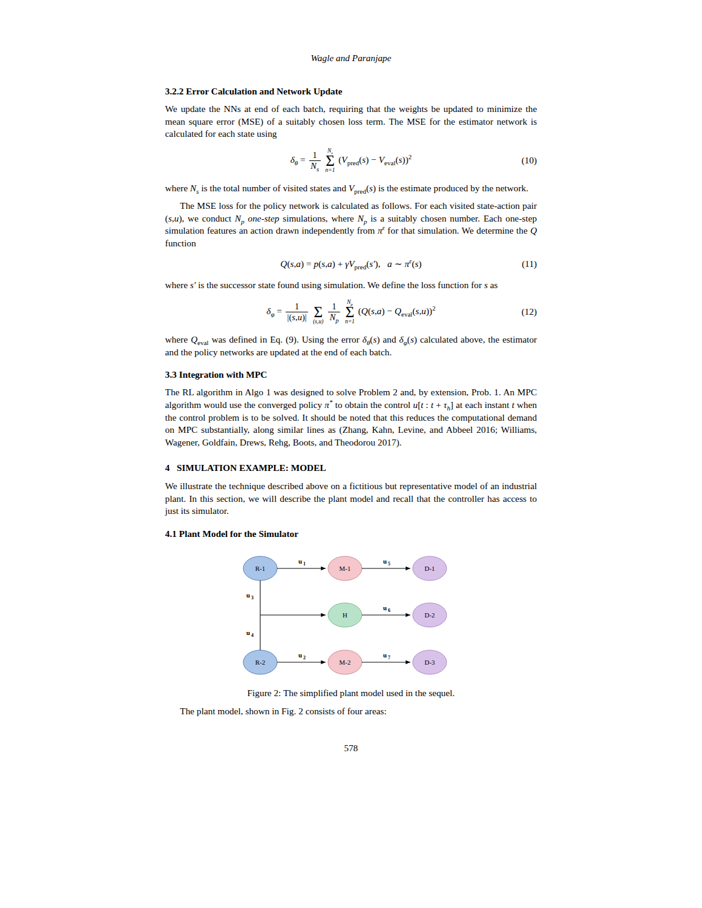Wagle and Paranjape
3.2.2 Error Calculation and Network Update
We update the NNs at end of each batch, requiring that the weights be updated to minimize the mean square error (MSE) of a suitably chosen loss term. The MSE for the estimator network is calculated for each state using
δθ = 1 Ns Ns Σn=1 (Vpred(s) − Veval(s))2
(10)
where Ns is the total number of visited states and Vpred(s) is the estimate produced by the network.
The MSE loss for the policy network is calculated as follows. For each visited state-action pair (s,u), we conduct Np one-step simulations, where Np is a suitably chosen number. Each one-step simulation features an action drawn independently from πε for that simulation. We determine the Q function
Q(s,a) = p(s,a) + γVpred(s′), a ∼ πε(s)
(11)
where s′ is the successor state found using simulation. We define the loss function for s as
δφ = 1|(s,u)| Σ(s,u) 1 Np Np Σn=1 (Q(s,a) − Qeval(s,u))2
(12)
where Qeval was defined in Eq. (9). Using the error δθ(s) and δφ(s) calculated above, the estimator and the policy networks are updated at the end of each batch.
3.3 Integration with MPC
The RL algorithm in Algo 1 was designed to solve Problem 2 and, by extension, Prob. 1. An MPC algorithm would use the converged policy π* to obtain the control u[t : t + τh] at each instant t when the control problem is to be solved. It should be noted that this reduces the computational demand on MPC substantially, along similar lines as (Zhang, Kahn, Levine, and Abbeel 2016; Williams, Wagener, Goldfain, Drews, Rehg, Boots, and Theodorou 2017).
4 SIMULATION EXAMPLE: MODEL
We illustrate the technique described above on a fictitious but representative model of an industrial plant. In this section, we will describe the plant model and recall that the controller has access to just its simulator.
4.1 Plant Model for the Simulator
R-1 M-1 D-1 H D-2 R-2 M-2 D-3 u 1 u 5 u 3 u 4 u 6 u 2 u 7
Figure 2: The simplified plant model used in the sequel.
The plant model, shown in Fig. 2 consists of four areas:
578